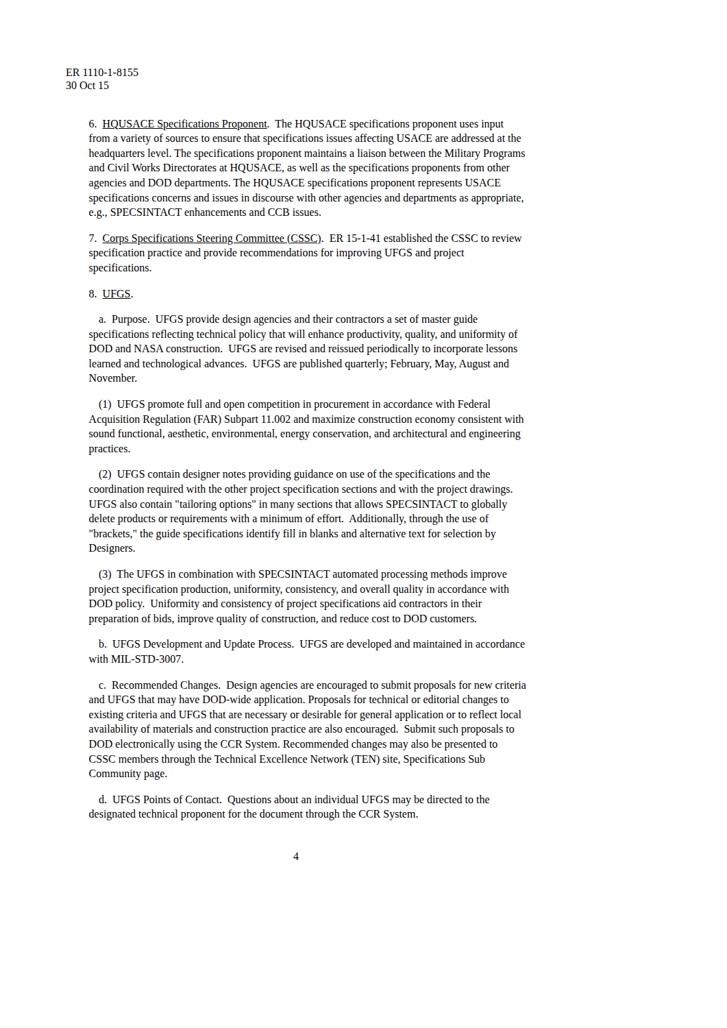ER 1110-1-8155
30 Oct 15
6. HQUSACE Specifications Proponent. The HQUSACE specifications proponent uses input from a variety of sources to ensure that specifications issues affecting USACE are addressed at the headquarters level. The specifications proponent maintains a liaison between the Military Programs and Civil Works Directorates at HQUSACE, as well as the specifications proponents from other agencies and DOD departments. The HQUSACE specifications proponent represents USACE specifications concerns and issues in discourse with other agencies and departments as appropriate, e.g., SPECSINTACT enhancements and CCB issues.
7. Corps Specifications Steering Committee (CSSC). ER 15-1-41 established the CSSC to review specification practice and provide recommendations for improving UFGS and project specifications.
8. UFGS.
a. Purpose. UFGS provide design agencies and their contractors a set of master guide specifications reflecting technical policy that will enhance productivity, quality, and uniformity of DOD and NASA construction. UFGS are revised and reissued periodically to incorporate lessons learned and technological advances. UFGS are published quarterly; February, May, August and November.
(1) UFGS promote full and open competition in procurement in accordance with Federal Acquisition Regulation (FAR) Subpart 11.002 and maximize construction economy consistent with sound functional, aesthetic, environmental, energy conservation, and architectural and engineering practices.
(2) UFGS contain designer notes providing guidance on use of the specifications and the coordination required with the other project specification sections and with the project drawings. UFGS also contain "tailoring options" in many sections that allows SPECSINTACT to globally delete products or requirements with a minimum of effort. Additionally, through the use of "brackets," the guide specifications identify fill in blanks and alternative text for selection by Designers.
(3) The UFGS in combination with SPECSINTACT automated processing methods improve project specification production, uniformity, consistency, and overall quality in accordance with DOD policy. Uniformity and consistency of project specifications aid contractors in their preparation of bids, improve quality of construction, and reduce cost to DOD customers.
b. UFGS Development and Update Process. UFGS are developed and maintained in accordance with MIL-STD-3007.
c. Recommended Changes. Design agencies are encouraged to submit proposals for new criteria and UFGS that may have DOD-wide application. Proposals for technical or editorial changes to existing criteria and UFGS that are necessary or desirable for general application or to reflect local availability of materials and construction practice are also encouraged. Submit such proposals to DOD electronically using the CCR System. Recommended changes may also be presented to CSSC members through the Technical Excellence Network (TEN) site, Specifications Sub Community page.
d. UFGS Points of Contact. Questions about an individual UFGS may be directed to the designated technical proponent for the document through the CCR System.
4